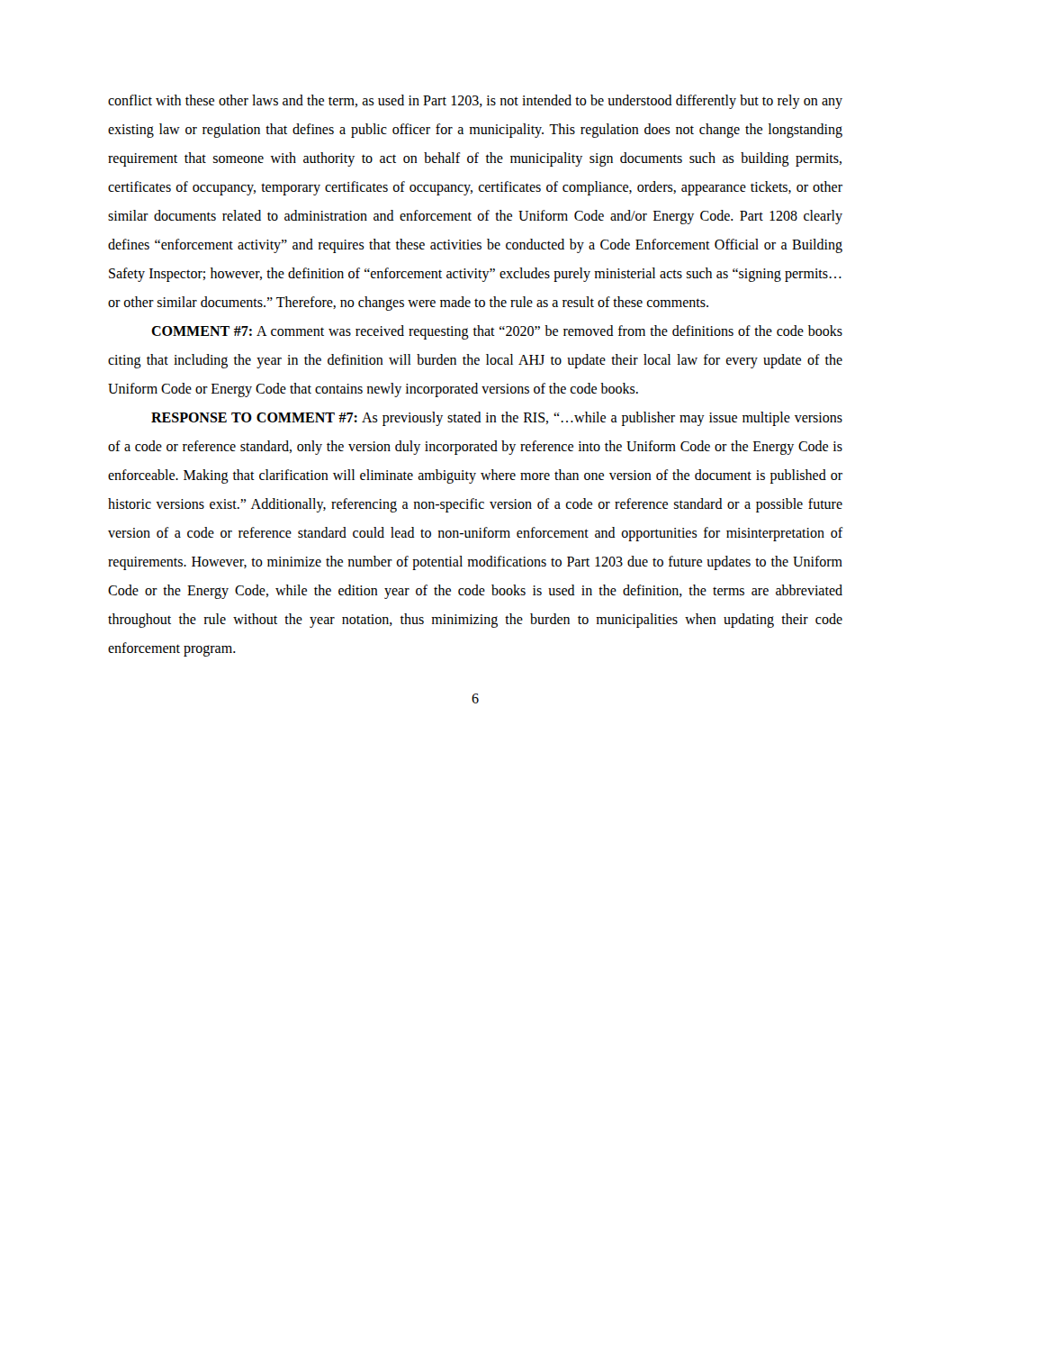conflict with these other laws and the term, as used in Part 1203, is not intended to be understood differently but to rely on any existing law or regulation that defines a public officer for a municipality. This regulation does not change the longstanding requirement that someone with authority to act on behalf of the municipality sign documents such as building permits, certificates of occupancy, temporary certificates of occupancy, certificates of compliance, orders, appearance tickets, or other similar documents related to administration and enforcement of the Uniform Code and/or Energy Code. Part 1208 clearly defines “enforcement activity” and requires that these activities be conducted by a Code Enforcement Official or a Building Safety Inspector; however, the definition of “enforcement activity” excludes purely ministerial acts such as “signing permits… or other similar documents.” Therefore, no changes were made to the rule as a result of these comments.
COMMENT #7: A comment was received requesting that “2020” be removed from the definitions of the code books citing that including the year in the definition will burden the local AHJ to update their local law for every update of the Uniform Code or Energy Code that contains newly incorporated versions of the code books.
RESPONSE TO COMMENT #7: As previously stated in the RIS, “…while a publisher may issue multiple versions of a code or reference standard, only the version duly incorporated by reference into the Uniform Code or the Energy Code is enforceable. Making that clarification will eliminate ambiguity where more than one version of the document is published or historic versions exist.” Additionally, referencing a non-specific version of a code or reference standard or a possible future version of a code or reference standard could lead to non-uniform enforcement and opportunities for misinterpretation of requirements. However, to minimize the number of potential modifications to Part 1203 due to future updates to the Uniform Code or the Energy Code, while the edition year of the code books is used in the definition, the terms are abbreviated throughout the rule without the year notation, thus minimizing the burden to municipalities when updating their code enforcement program.
6